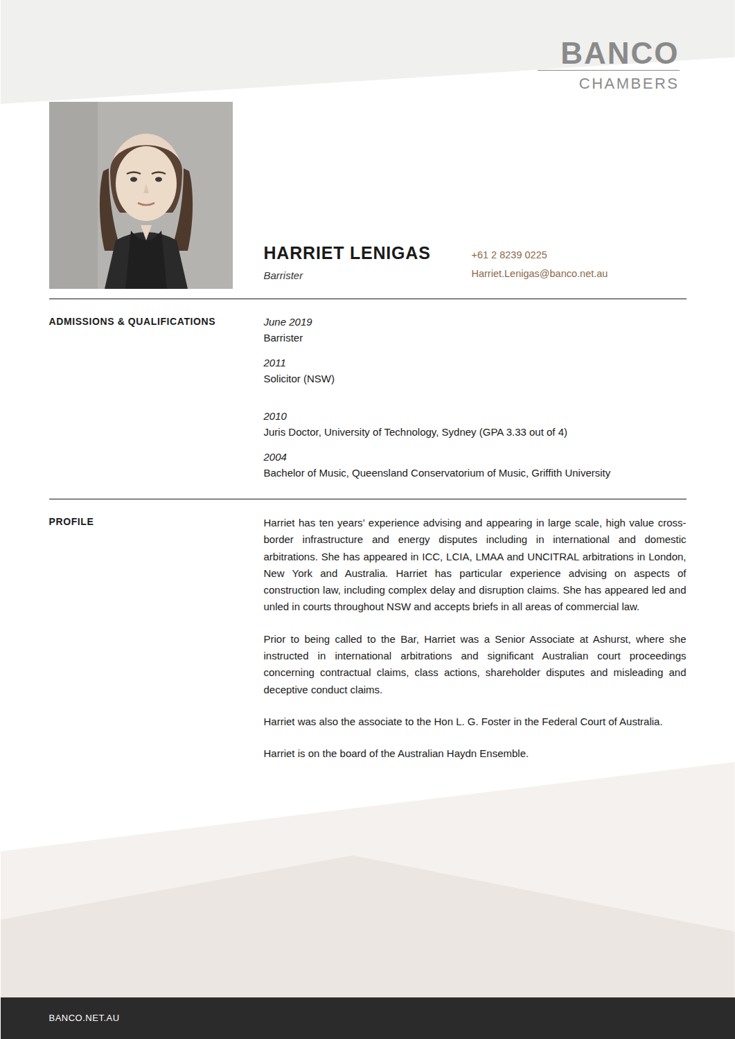BANCO CHAMBERS
HARRIET LENIGAS
Barrister
+61 2 8239 0225
Harriet.Lenigas@banco.net.au
Admissions & Qualifications
June 2019 Barrister
2011 Solicitor (NSW)
2010 Juris Doctor, University of Technology, Sydney (GPA 3.33 out of 4)
2004 Bachelor of Music, Queensland Conservatorium of Music, Griffith University
Profile
Harriet has ten years’ experience advising and appearing in large scale, high value cross-border infrastructure and energy disputes including in international and domestic arbitrations. She has appeared in ICC, LCIA, LMAA and UNCITRAL arbitrations in London, New York and Australia. Harriet has particular experience advising on aspects of construction law, including complex delay and disruption claims. She has appeared led and unled in courts throughout NSW and accepts briefs in all areas of commercial law.
Prior to being called to the Bar, Harriet was a Senior Associate at Ashurst, where she instructed in international arbitrations and significant Australian court proceedings concerning contractual claims, class actions, shareholder disputes and misleading and deceptive conduct claims.
Harriet was also the associate to the Hon L. G. Foster in the Federal Court of Australia.
Harriet is on the board of the Australian Haydn Ensemble.
BANCO.NET.AU